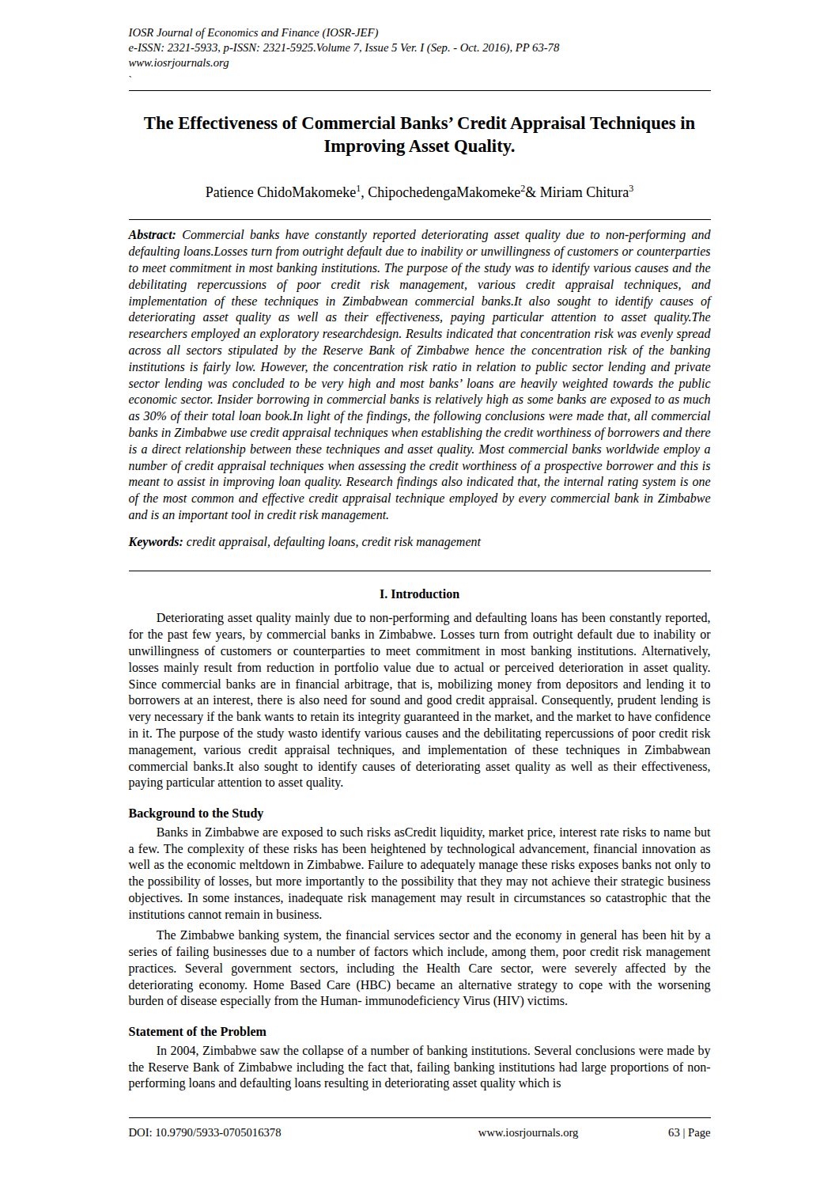IOSR Journal of Economics and Finance (IOSR-JEF)
e-ISSN: 2321-5933, p-ISSN: 2321-5925.Volume 7, Issue 5 Ver. I (Sep. - Oct. 2016), PP 63-78
www.iosrjournals.org
`
The Effectiveness of Commercial Banks’ Credit Appraisal Techniques in Improving Asset Quality.
Patience ChidoMakomeke1, ChipochedengaMakomeke2& Miriam Chitura3
Abstract: Commercial banks have constantly reported deteriorating asset quality due to non-performing and defaulting loans.Losses turn from outright default due to inability or unwillingness of customers or counterparties to meet commitment in most banking institutions. The purpose of the study was to identify various causes and the debilitating repercussions of poor credit risk management, various credit appraisal techniques, and implementation of these techniques in Zimbabwean commercial banks.It also sought to identify causes of deteriorating asset quality as well as their effectiveness, paying particular attention to asset quality.The researchers employed an exploratory researchdesign. Results indicated that concentration risk was evenly spread across all sectors stipulated by the Reserve Bank of Zimbabwe hence the concentration risk of the banking institutions is fairly low. However, the concentration risk ratio in relation to public sector lending and private sector lending was concluded to be very high and most banks’ loans are heavily weighted towards the public economic sector. Insider borrowing in commercial banks is relatively high as some banks are exposed to as much as 30% of their total loan book.In light of the findings, the following conclusions were made that, all commercial banks in Zimbabwe use credit appraisal techniques when establishing the credit worthiness of borrowers and there is a direct relationship between these techniques and asset quality. Most commercial banks worldwide employ a number of credit appraisal techniques when assessing the credit worthiness of a prospective borrower and this is meant to assist in improving loan quality. Research findings also indicated that, the internal rating system is one of the most common and effective credit appraisal technique employed by every commercial bank in Zimbabwe and is an important tool in credit risk management.
Keywords: credit appraisal, defaulting loans, credit risk management
I. Introduction
Deteriorating asset quality mainly due to non-performing and defaulting loans has been constantly reported, for the past few years, by commercial banks in Zimbabwe. Losses turn from outright default due to inability or unwillingness of customers or counterparties to meet commitment in most banking institutions. Alternatively, losses mainly result from reduction in portfolio value due to actual or perceived deterioration in asset quality. Since commercial banks are in financial arbitrage, that is, mobilizing money from depositors and lending it to borrowers at an interest, there is also need for sound and good credit appraisal. Consequently, prudent lending is very necessary if the bank wants to retain its integrity guaranteed in the market, and the market to have confidence in it. The purpose of the study wasto identify various causes and the debilitating repercussions of poor credit risk management, various credit appraisal techniques, and implementation of these techniques in Zimbabwean commercial banks.It also sought to identify causes of deteriorating asset quality as well as their effectiveness, paying particular attention to asset quality.
Background to the Study
Banks in Zimbabwe are exposed to such risks asCredit liquidity, market price, interest rate risks to name but a few. The complexity of these risks has been heightened by technological advancement, financial innovation as well as the economic meltdown in Zimbabwe. Failure to adequately manage these risks exposes banks not only to the possibility of losses, but more importantly to the possibility that they may not achieve their strategic business objectives. In some instances, inadequate risk management may result in circumstances so catastrophic that the institutions cannot remain in business.
The Zimbabwe banking system, the financial services sector and the economy in general has been hit by a series of failing businesses due to a number of factors which include, among them, poor credit risk management practices. Several government sectors, including the Health Care sector, were severely affected by the deteriorating economy. Home Based Care (HBC) became an alternative strategy to cope with the worsening burden of disease especially from the Human- immunodeficiency Virus (HIV) victims.
Statement of the Problem
In 2004, Zimbabwe saw the collapse of a number of banking institutions. Several conclusions were made by the Reserve Bank of Zimbabwe including the fact that, failing banking institutions had large proportions of non-performing loans and defaulting loans resulting in deteriorating asset quality which is
| DOI: 10.9790/5933-0705016378 | www.iosrjournals.org | 63 / Page |